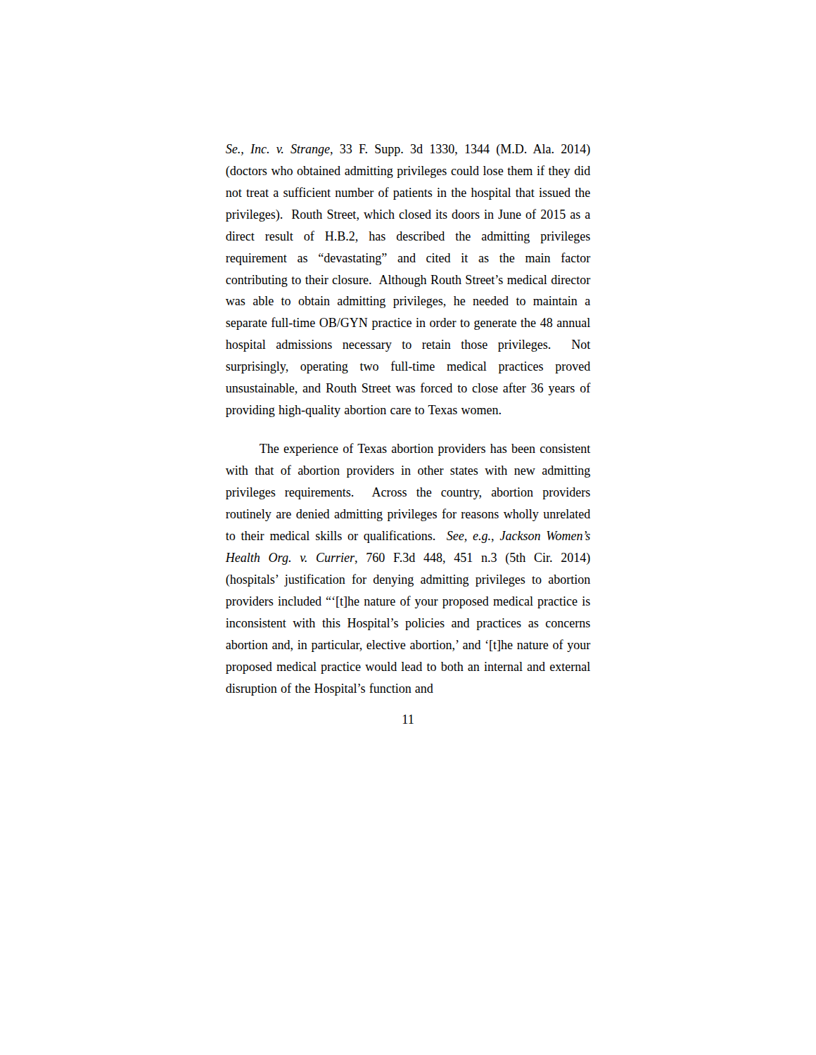Se., Inc. v. Strange, 33 F. Supp. 3d 1330, 1344 (M.D. Ala. 2014) (doctors who obtained admitting privileges could lose them if they did not treat a sufficient number of patients in the hospital that issued the privileges). Routh Street, which closed its doors in June of 2015 as a direct result of H.B.2, has described the admitting privileges requirement as “devastating” and cited it as the main factor contributing to their closure. Although Routh Street’s medical director was able to obtain admitting privileges, he needed to maintain a separate full-time OB/GYN practice in order to generate the 48 annual hospital admissions necessary to retain those privileges. Not surprisingly, operating two full-time medical practices proved unsustainable, and Routh Street was forced to close after 36 years of providing high-quality abortion care to Texas women.
The experience of Texas abortion providers has been consistent with that of abortion providers in other states with new admitting privileges requirements. Across the country, abortion providers routinely are denied admitting privileges for reasons wholly unrelated to their medical skills or qualifications. See, e.g., Jackson Women’s Health Org. v. Currier, 760 F.3d 448, 451 n.3 (5th Cir. 2014) (hospitals’ justification for denying admitting privileges to abortion providers included “‘[t]he nature of your proposed medical practice is inconsistent with this Hospital’s policies and practices as concerns abortion and, in particular, elective abortion,’ and ‘[t]he nature of your proposed medical practice would lead to both an internal and external disruption of the Hospital’s function and
11